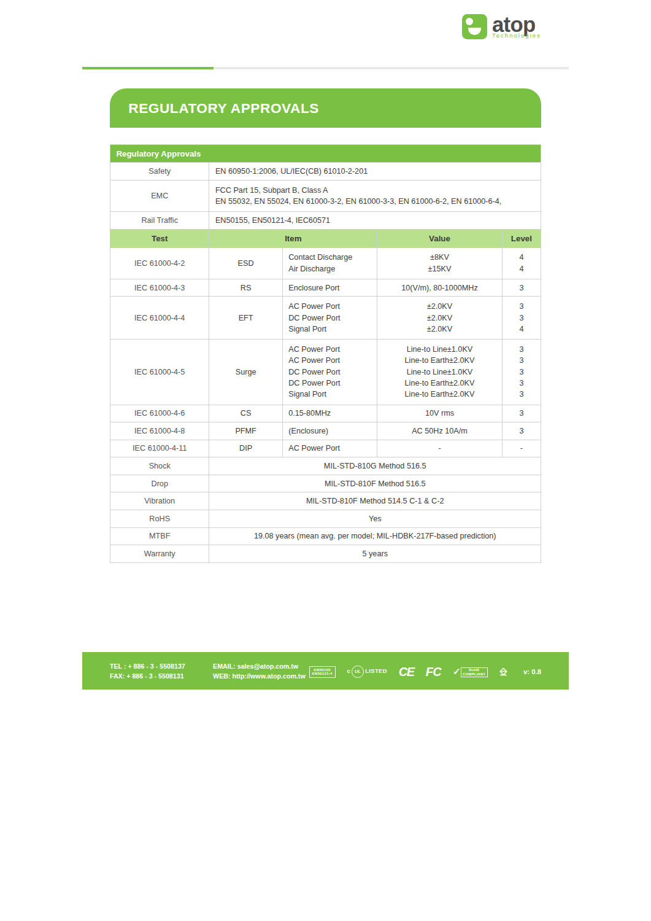atop
Technologies
REGULATORY APPROVALS
| Regulatory Approvals |
| --- |
| Safety | EN 60950-1:2006, UL/IEC(CB) 61010-2-201 |
| EMC | FCC Part 15, Subpart B, Class A EN 55032, EN 55024, EN 61000-3-2, EN 61000-3-3, EN 61000-6-2, EN 61000-6-4, |
| Rail Traffic | EN50155, EN50121-4, IEC60571 |
| Test | Item | Value | Level |
| IEC 61000-4-2 | ESD | Contact Discharge Air Discharge | ±8KV ±15KV | 4 4 |
| IEC 61000-4-3 | RS | Enclosure Port | 10(V/m), 80-1000MHz | 3 |
| IEC 61000-4-4 | EFT | AC Power Port DC Power Port Signal Port | ±2.0KV ±2.0KV ±2.0KV | 3 3 4 |
| IEC 61000-4-5 | Surge | AC Power Port AC Power Port DC Power Port DC Power Port Signal Port | Line-to Line±1.0KV Line-to Earth±2.0KV Line-to Line±1.0KV Line-to Earth±2.0KV Line-to Earth±2.0KV | 3 3 3 3 3 |
| IEC 61000-4-6 | CS | 0.15-80MHz | 10V rms | 3 |
| IEC 61000-4-8 | PFMF | (Enclosure) | AC 50Hz 10A/m | 3 |
| IEC 61000-4-11 | DIP | AC Power Port | - | - |
| Shock | MIL-STD-810G Method 516.5 |
| Drop | MIL-STD-810F Method 516.5 |
| Vibration | MIL-STD-810F Method 514.5 C-1 & C-2 |
| RoHS | Yes |
| MTBF | 19.08 years (mean avg. per model; MIL-HDBK-217F-based prediction) |
| Warranty | 5 years |
TEL : + 886 - 3 - 5508137
FAX: + 886 - 3 - 5508131
EMAIL: sales@atop.com.tw
WEB: http://www.atop.com.tw
EN50155
EN50121-4 cUL LISTED CE FC ✓RoHS
COMPLIANT ⎒ v: 0.8